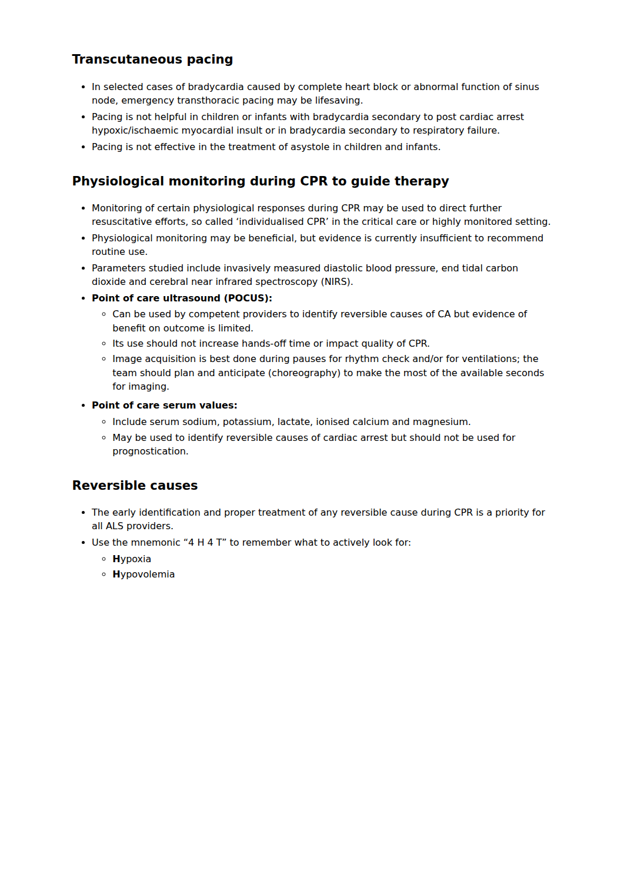Transcutaneous pacing
In selected cases of bradycardia caused by complete heart block or abnormal function of sinus node, emergency transthoracic pacing may be lifesaving.
Pacing is not helpful in children or infants with bradycardia secondary to post cardiac arrest hypoxic/ischaemic myocardial insult or in bradycardia secondary to respiratory failure.
Pacing is not effective in the treatment of asystole in children and infants.
Physiological monitoring during CPR to guide therapy
Monitoring of certain physiological responses during CPR may be used to direct further resuscitative efforts, so called ‘individualised CPR’ in the critical care or highly monitored setting.
Physiological monitoring may be beneficial, but evidence is currently insufficient to recommend routine use.
Parameters studied include invasively measured diastolic blood pressure, end tidal carbon dioxide and cerebral near infrared spectroscopy (NIRS).
Point of care ultrasound (POCUS):
Can be used by competent providers to identify reversible causes of CA but evidence of benefit on outcome is limited.
Its use should not increase hands-off time or impact quality of CPR.
Image acquisition is best done during pauses for rhythm check and/or for ventilations; the team should plan and anticipate (choreography) to make the most of the available seconds for imaging.
Point of care serum values:
Include serum sodium, potassium, lactate, ionised calcium and magnesium.
May be used to identify reversible causes of cardiac arrest but should not be used for prognostication.
Reversible causes
The early identification and proper treatment of any reversible cause during CPR is a priority for all ALS providers.
Use the mnemonic “4 H 4 T” to remember what to actively look for:
Hypoxia
Hypovolemia